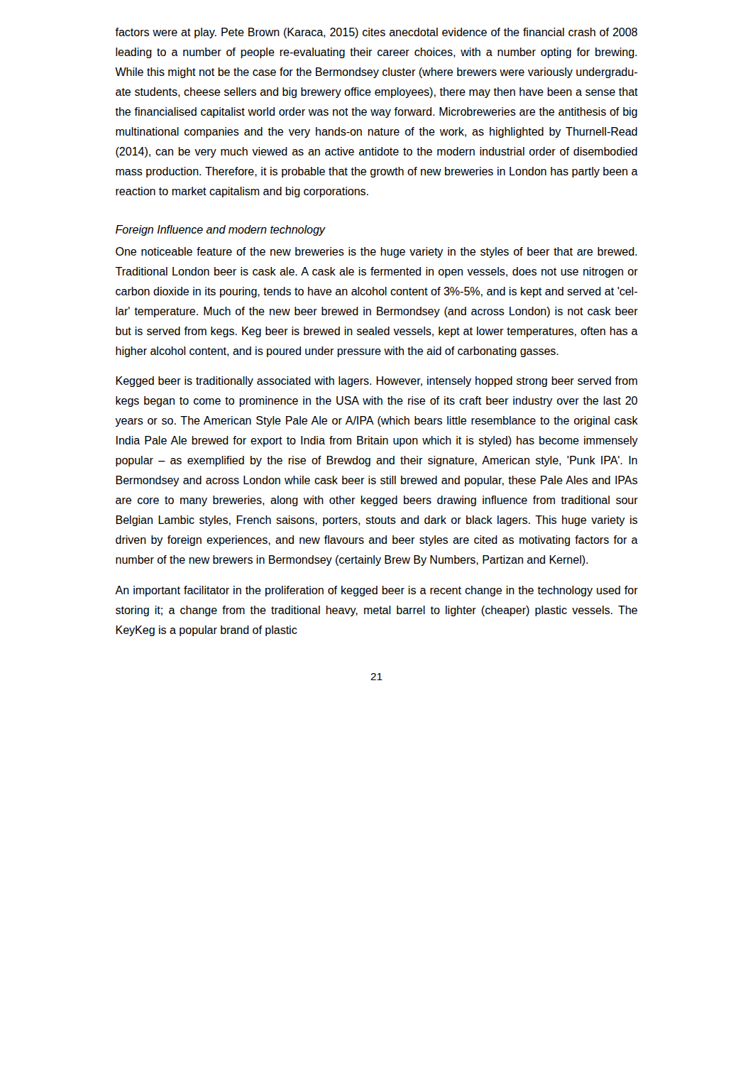factors were at play. Pete Brown (Karaca, 2015) cites anecdotal evidence of the financial crash of 2008 leading to a number of people re-evaluating their career choices, with a number opting for brewing. While this might not be the case for the Bermondsey cluster (where brewers were variously undergraduate students, cheese sellers and big brewery office employees), there may then have been a sense that the financialised capitalist world order was not the way forward. Microbreweries are the antithesis of big multinational companies and the very hands-on nature of the work, as highlighted by Thurnell-Read (2014), can be very much viewed as an active antidote to the modern industrial order of disembodied mass production. Therefore, it is probable that the growth of new breweries in London has partly been a reaction to market capitalism and big corporations.
Foreign Influence and modern technology
One noticeable feature of the new breweries is the huge variety in the styles of beer that are brewed. Traditional London beer is cask ale. A cask ale is fermented in open vessels, does not use nitrogen or carbon dioxide in its pouring, tends to have an alcohol content of 3%-5%, and is kept and served at 'cellar' temperature. Much of the new beer brewed in Bermondsey (and across London) is not cask beer but is served from kegs. Keg beer is brewed in sealed vessels, kept at lower temperatures, often has a higher alcohol content, and is poured under pressure with the aid of carbonating gasses.
Kegged beer is traditionally associated with lagers. However, intensely hopped strong beer served from kegs began to come to prominence in the USA with the rise of its craft beer industry over the last 20 years or so. The American Style Pale Ale or A/IPA (which bears little resemblance to the original cask India Pale Ale brewed for export to India from Britain upon which it is styled) has become immensely popular – as exemplified by the rise of Brewdog and their signature, American style, 'Punk IPA'. In Bermondsey and across London while cask beer is still brewed and popular, these Pale Ales and IPAs are core to many breweries, along with other kegged beers drawing influence from traditional sour Belgian Lambic styles, French saisons, porters, stouts and dark or black lagers. This huge variety is driven by foreign experiences, and new flavours and beer styles are cited as motivating factors for a number of the new brewers in Bermondsey (certainly Brew By Numbers, Partizan and Kernel).
An important facilitator in the proliferation of kegged beer is a recent change in the technology used for storing it; a change from the traditional heavy, metal barrel to lighter (cheaper) plastic vessels. The KeyKeg is a popular brand of plastic
21